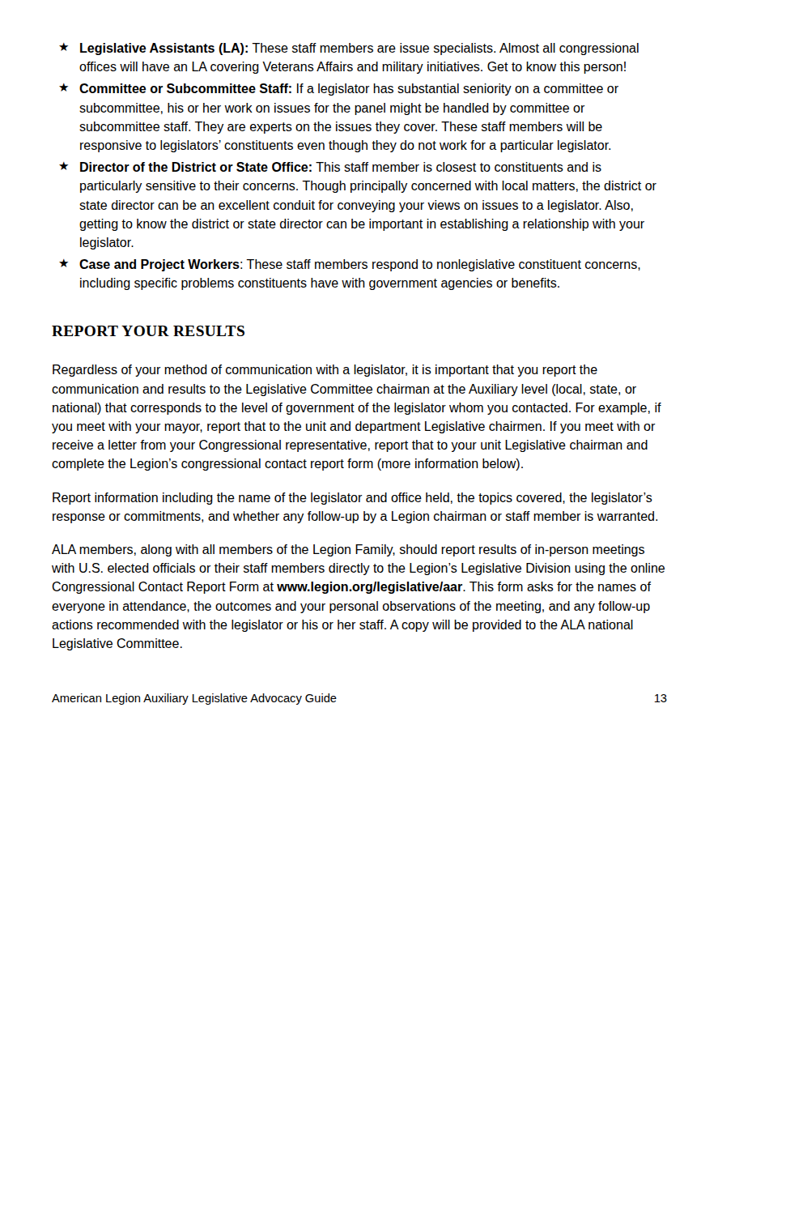Legislative Assistants (LA): These staff members are issue specialists. Almost all congressional offices will have an LA covering Veterans Affairs and military initiatives. Get to know this person!
Committee or Subcommittee Staff: If a legislator has substantial seniority on a committee or subcommittee, his or her work on issues for the panel might be handled by committee or subcommittee staff. They are experts on the issues they cover. These staff members will be responsive to legislators’ constituents even though they do not work for a particular legislator.
Director of the District or State Office: This staff member is closest to constituents and is particularly sensitive to their concerns. Though principally concerned with local matters, the district or state director can be an excellent conduit for conveying your views on issues to a legislator. Also, getting to know the district or state director can be important in establishing a relationship with your legislator.
Case and Project Workers: These staff members respond to nonlegislative constituent concerns, including specific problems constituents have with government agencies or benefits.
Report Your Results
Regardless of your method of communication with a legislator, it is important that you report the communication and results to the Legislative Committee chairman at the Auxiliary level (local, state, or national) that corresponds to the level of government of the legislator whom you contacted. For example, if you meet with your mayor, report that to the unit and department Legislative chairmen. If you meet with or receive a letter from your Congressional representative, report that to your unit Legislative chairman and complete the Legion’s congressional contact report form (more information below).
Report information including the name of the legislator and office held, the topics covered, the legislator’s response or commitments, and whether any follow-up by a Legion chairman or staff member is warranted.
ALA members, along with all members of the Legion Family, should report results of in-person meetings with U.S. elected officials or their staff members directly to the Legion’s Legislative Division using the online Congressional Contact Report Form at www.legion.org/legislative/aar. This form asks for the names of everyone in attendance, the outcomes and your personal observations of the meeting, and any follow-up actions recommended with the legislator or his or her staff. A copy will be provided to the ALA national Legislative Committee.
American Legion Auxiliary Legislative Advocacy Guide 13